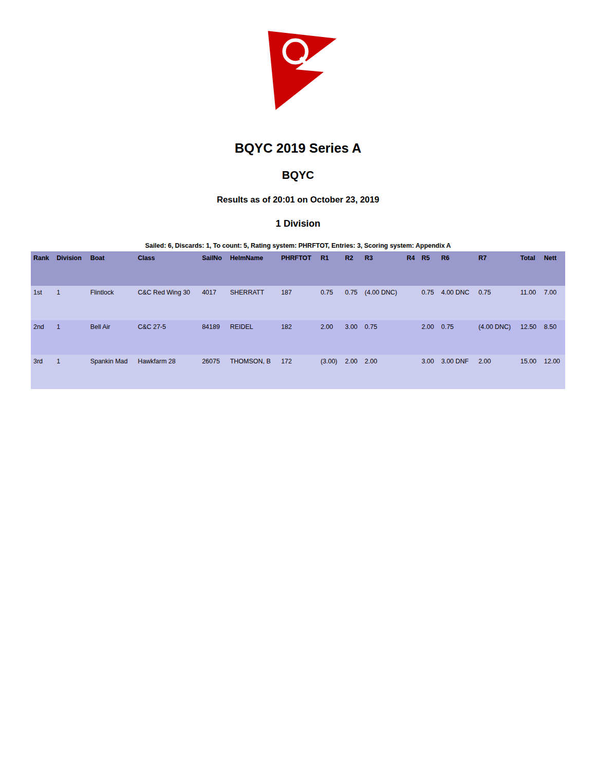BQYC 2019 Series A
BQYC
Results as of 20:01 on October 23, 2019
1 Division
Sailed: 6, Discards: 1, To count: 5, Rating system: PHRFTOT, Entries: 3, Scoring system: Appendix A
| Rank | Division | Boat | Class | SailNo | HelmName | PHRFTOT | R1 | R2 | R3 | R4 | R5 | R6 | R7 | Total | Nett |
| --- | --- | --- | --- | --- | --- | --- | --- | --- | --- | --- | --- | --- | --- | --- | --- |
| 1st | 1 | Flintlock | C&C Red Wing 30 | 4017 | SHERRATT | 187 | 0.75 | 0.75 | (4.00 DNC) | | 0.75 | 4.00 DNC | 0.75 | 11.00 | 7.00 |
| 2nd | 1 | Bell Air | C&C 27-5 | 84189 | REIDEL | 182 | 2.00 | 3.00 | 0.75 | | 2.00 | 0.75 | (4.00 DNC) | 12.50 | 8.50 |
| 3rd | 1 | Spankin Mad | Hawkfarm 28 | 26075 | THOMSON, B | 172 | (3.00) | 2.00 | 2.00 | | 3.00 | 3.00 DNF | 2.00 | 15.00 | 12.00 |